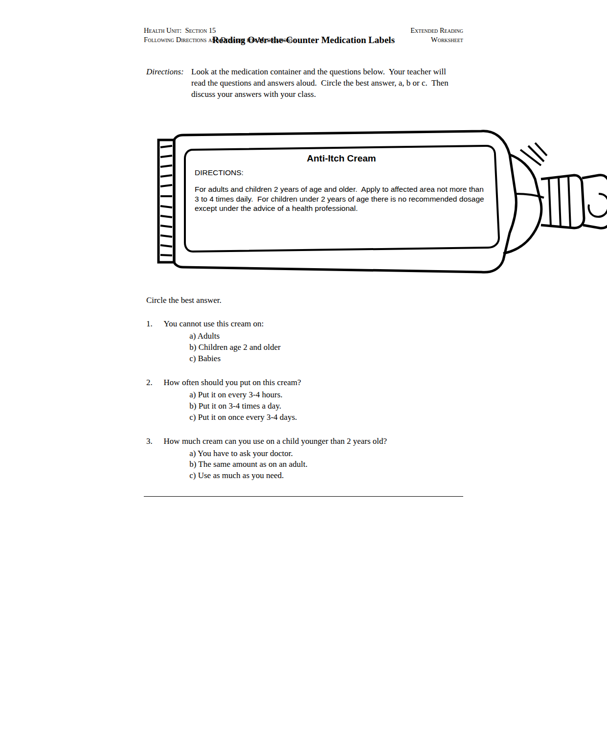Health Unit: Section 15
Following Directions and Dosages for Medications
Extended Reading
Worksheet
Reading Over-the-Counter Medication Labels
Directions:
Look at the medication container and the questions below. Your teacher will read the questions and answers aloud. Circle the best answer, a, b or c. Then discuss your answers with your class.
Anti-Itch Cream
DIRECTIONS:
For adults and children 2 years of age and older. Apply to affected area not more than 3 to 4 times daily. For children under 2 years of age there is no recommended dosage except under the advice of a health professional.
Circle the best answer.
1. You cannot use this cream on:
a) Adults
b) Children age 2 and older
c) Babies
2. How often should you put on this cream?
a) Put it on every 3-4 hours.
b) Put it on 3-4 times a day.
c) Put it on once every 3-4 days.
3. How much cream can you use on a child younger than 2 years old?
a) You have to ask your doctor.
b) The same amount as on an adult.
c) Use as much as you need.